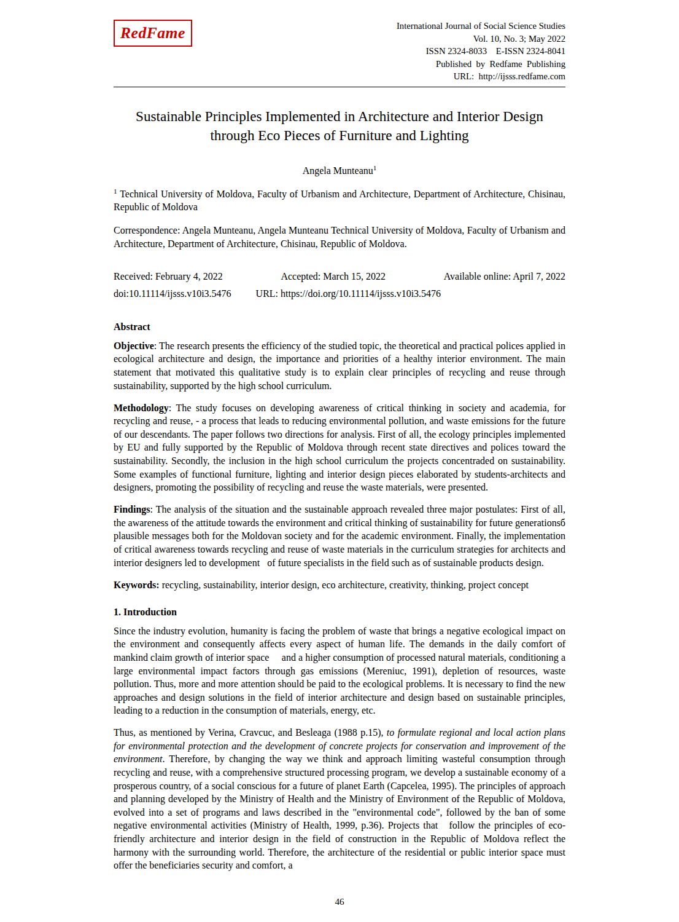RedFame
International Journal of Social Science Studies
Vol. 10, No. 3; May 2022
ISSN 2324-8033 E-ISSN 2324-8041
Published by Redfame Publishing
URL: http://ijsss.redfame.com
Sustainable Principles Implemented in Architecture and Interior Design through Eco Pieces of Furniture and Lighting
Angela Munteanu1
1 Technical University of Moldova, Faculty of Urbanism and Architecture, Department of Architecture, Chisinau, Republic of Moldova
Correspondence: Angela Munteanu, Angela Munteanu Technical University of Moldova, Faculty of Urbanism and Architecture, Department of Architecture, Chisinau, Republic of Moldova.
Received: February 4, 2022 Accepted: March 15, 2022 Available online: April 7, 2022
doi:10.11114/ijsss.v10i3.5476 URL: https://doi.org/10.11114/ijsss.v10i3.5476
Abstract
Objective: The research presents the efficiency of the studied topic, the theoretical and practical polices applied in ecological architecture and design, the importance and priorities of a healthy interior environment. The main statement that motivated this qualitative study is to explain clear principles of recycling and reuse through sustainability, supported by the high school curriculum.
Methodology: The study focuses on developing awareness of critical thinking in society and academia, for recycling and reuse, - a process that leads to reducing environmental pollution, and waste emissions for the future of our descendants. The paper follows two directions for analysis. First of all, the ecology principles implemented by EU and fully supported by the Republic of Moldova through recent state directives and polices toward the sustainability. Secondly, the inclusion in the high school curriculum the projects concentraded on sustainability. Some examples of functional furniture, lighting and interior design pieces elaborated by students-architects and designers, promoting the possibility of recycling and reuse the waste materials, were presented.
Findings: The analysis of the situation and the sustainable approach revealed three major postulates: First of all, the awareness of the attitude towards the environment and critical thinking of sustainability for future generationsб plausible messages both for the Moldovan society and for the academic environment. Finally, the implementation of critical awareness towards recycling and reuse of waste materials in the curriculum strategies for architects and interior designers led to development of future specialists in the field such as of sustainable products design.
Keywords: recycling, sustainability, interior design, eco architecture, creativity, thinking, project concept
1. Introduction
Since the industry evolution, humanity is facing the problem of waste that brings a negative ecological impact on the environment and consequently affects every aspect of human life. The demands in the daily comfort of mankind claim growth of interior space and a higher consumption of processed natural materials, conditioning a large environmental impact factors through gas emissions (Mereniuc, 1991), depletion of resources, waste pollution. Thus, more and more attention should be paid to the ecological problems. It is necessary to find the new approaches and design solutions in the field of interior architecture and design based on sustainable principles, leading to a reduction in the consumption of materials, energy, etc.
Thus, as mentioned by Verina, Cravcuc, and Besleaga (1988 p.15), to formulate regional and local action plans for environmental protection and the development of concrete projects for conservation and improvement of the environment. Therefore, by changing the way we think and approach limiting wasteful consumption through recycling and reuse, with a comprehensive structured processing program, we develop a sustainable economy of a prosperous country, of a social conscious for a future of planet Earth (Capcelea, 1995). The principles of approach and planning developed by the Ministry of Health and the Ministry of Environment of the Republic of Moldova, evolved into a set of programs and laws described in the "environmental code", followed by the ban of some negative environmental activities (Ministry of Health, 1999, p.36). Projects that follow the principles of eco-friendly architecture and interior design in the field of construction in the Republic of Moldova reflect the harmony with the surrounding world. Therefore, the architecture of the residential or public interior space must offer the beneficiaries security and comfort, a
46